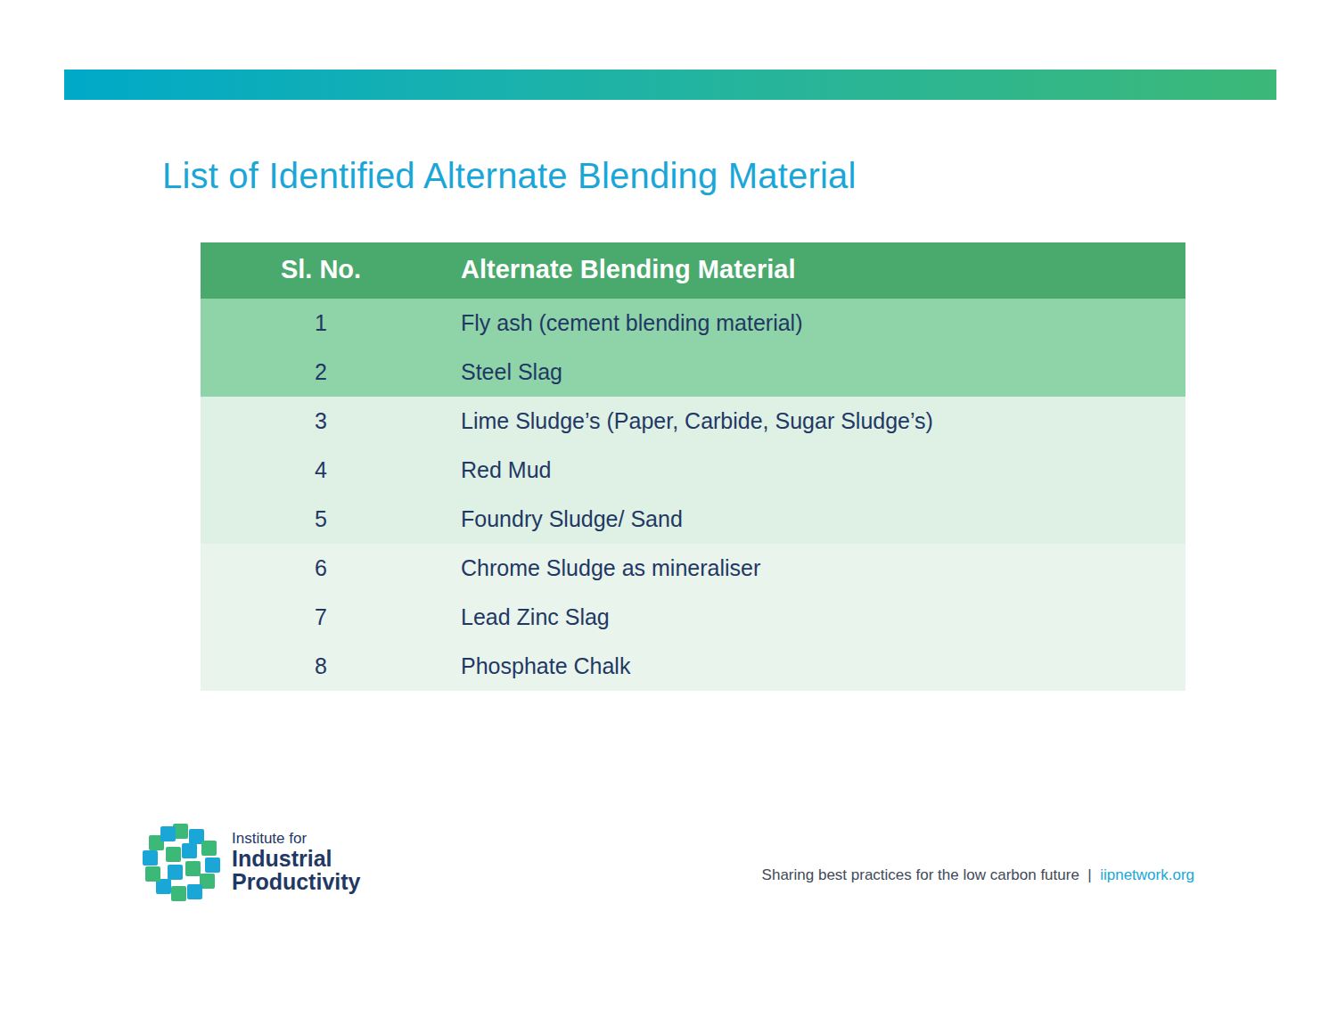List of Identified Alternate Blending Material
| Sl. No. | Alternate Blending Material |
| --- | --- |
| 1 | Fly ash (cement blending material) |
| 2 | Steel Slag |
| 3 | Lime Sludge’s (Paper, Carbide, Sugar Sludge’s) |
| 4 | Red Mud |
| 5 | Foundry Sludge/ Sand |
| 6 | Chrome Sludge as mineraliser |
| 7 | Lead Zinc Slag |
| 8 | Phosphate Chalk |
Institute for
Industrial
Productivity
Sharing best practices for the low carbon future | iipnetwork.org